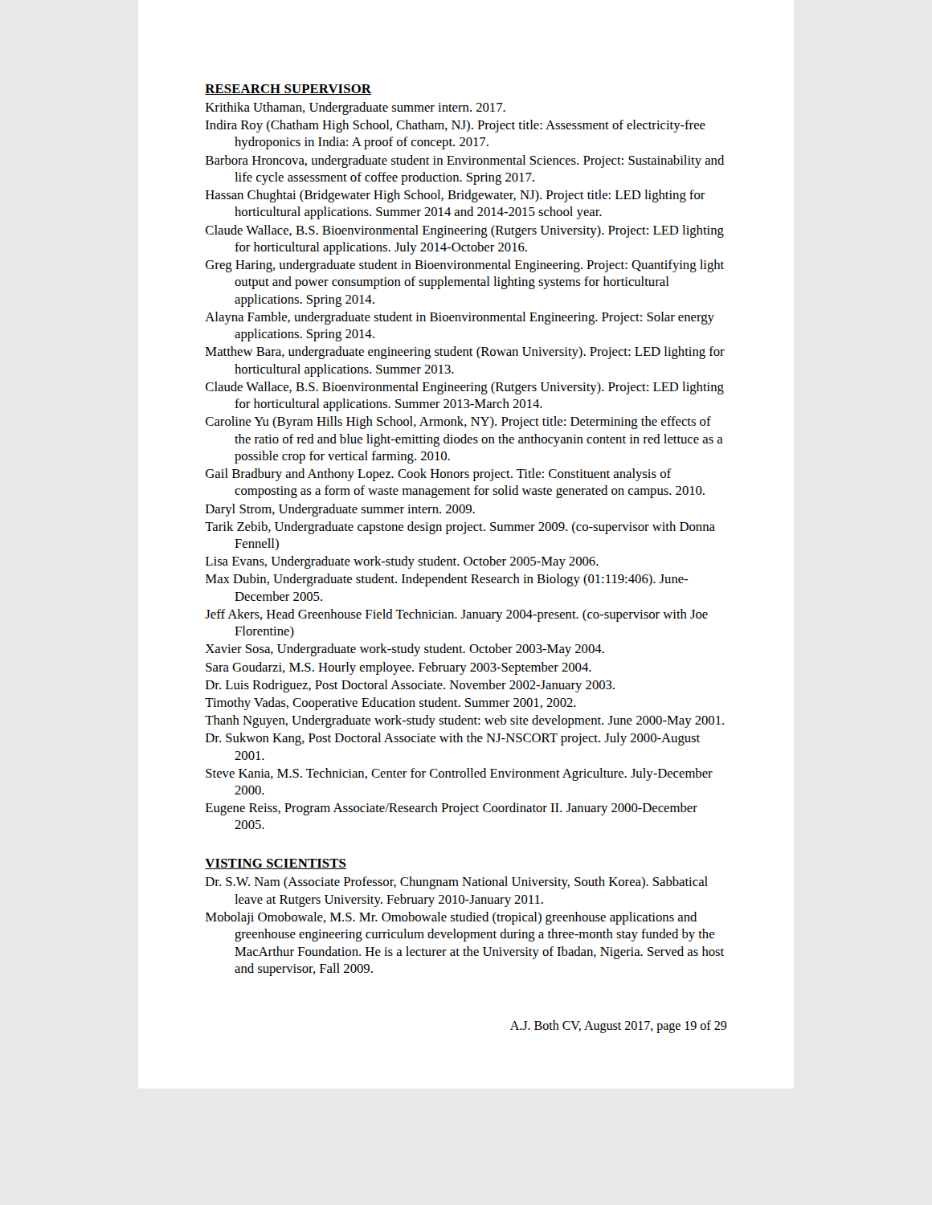RESEARCH SUPERVISOR
Krithika Uthaman, Undergraduate summer intern. 2017.
Indira Roy (Chatham High School, Chatham, NJ). Project title: Assessment of electricity-free hydroponics in India: A proof of concept. 2017.
Barbora Hroncova, undergraduate student in Environmental Sciences. Project: Sustainability and life cycle assessment of coffee production. Spring 2017.
Hassan Chughtai (Bridgewater High School, Bridgewater, NJ). Project title: LED lighting for horticultural applications. Summer 2014 and 2014-2015 school year.
Claude Wallace, B.S. Bioenvironmental Engineering (Rutgers University). Project: LED lighting for horticultural applications. July 2014-October 2016.
Greg Haring, undergraduate student in Bioenvironmental Engineering. Project: Quantifying light output and power consumption of supplemental lighting systems for horticultural applications. Spring 2014.
Alayna Famble, undergraduate student in Bioenvironmental Engineering. Project: Solar energy applications. Spring 2014.
Matthew Bara, undergraduate engineering student (Rowan University). Project: LED lighting for horticultural applications. Summer 2013.
Claude Wallace, B.S. Bioenvironmental Engineering (Rutgers University). Project: LED lighting for horticultural applications. Summer 2013-March 2014.
Caroline Yu (Byram Hills High School, Armonk, NY). Project title: Determining the effects of the ratio of red and blue light-emitting diodes on the anthocyanin content in red lettuce as a possible crop for vertical farming. 2010.
Gail Bradbury and Anthony Lopez. Cook Honors project. Title: Constituent analysis of composting as a form of waste management for solid waste generated on campus. 2010.
Daryl Strom, Undergraduate summer intern. 2009.
Tarik Zebib, Undergraduate capstone design project. Summer 2009. (co-supervisor with Donna Fennell)
Lisa Evans, Undergraduate work-study student. October 2005-May 2006.
Max Dubin, Undergraduate student. Independent Research in Biology (01:119:406). June-December 2005.
Jeff Akers, Head Greenhouse Field Technician. January 2004-present. (co-supervisor with Joe Florentine)
Xavier Sosa, Undergraduate work-study student. October 2003-May 2004.
Sara Goudarzi, M.S. Hourly employee. February 2003-September 2004.
Dr. Luis Rodriguez, Post Doctoral Associate. November 2002-January 2003.
Timothy Vadas, Cooperative Education student. Summer 2001, 2002.
Thanh Nguyen, Undergraduate work-study student: web site development. June 2000-May 2001.
Dr. Sukwon Kang, Post Doctoral Associate with the NJ-NSCORT project. July 2000-August 2001.
Steve Kania, M.S. Technician, Center for Controlled Environment Agriculture. July-December 2000.
Eugene Reiss, Program Associate/Research Project Coordinator II. January 2000-December 2005.
VISTING SCIENTISTS
Dr. S.W. Nam (Associate Professor, Chungnam National University, South Korea). Sabbatical leave at Rutgers University. February 2010-January 2011.
Mobolaji Omobowale, M.S. Mr. Omobowale studied (tropical) greenhouse applications and greenhouse engineering curriculum development during a three-month stay funded by the MacArthur Foundation. He is a lecturer at the University of Ibadan, Nigeria. Served as host and supervisor, Fall 2009.
A.J. Both CV, August 2017, page 19 of 29